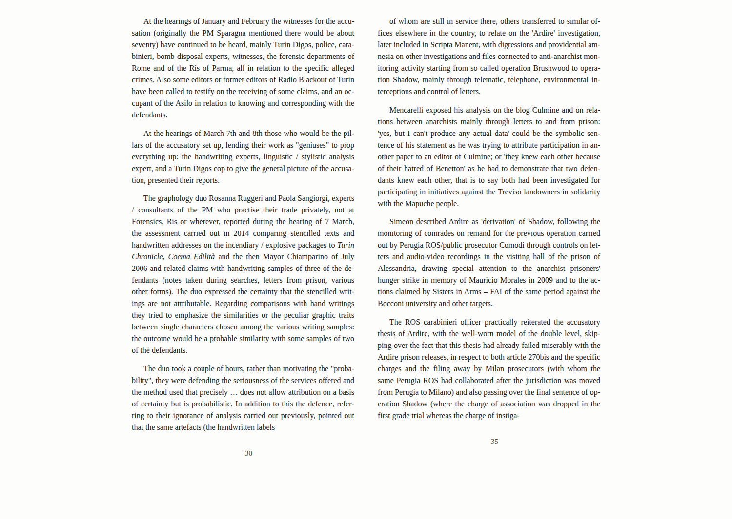At the hearings of January and February the witnesses for the accusation (originally the PM Sparagna mentioned there would be about seventy) have continued to be heard, mainly Turin Digos, police, carabinieri, bomb disposal experts, witnesses, the forensic departments of Rome and of the Ris of Parma, all in relation to the specific alleged crimes. Also some editors or former editors of Radio Blackout of Turin have been called to testify on the receiving of some claims, and an occupant of the Asilo in relation to knowing and corresponding with the defendants.
At the hearings of March 7th and 8th those who would be the pillars of the accusatory set up, lending their work as "geniuses" to prop everything up: the handwriting experts, linguistic / stylistic analysis expert, and a Turin Digos cop to give the general picture of the accusation, presented their reports.
The graphology duo Rosanna Ruggeri and Paola Sangiorgi, experts / consultants of the PM who practise their trade privately, not at Forensics, Ris or wherever, reported during the hearing of 7 March, the assessment carried out in 2014 comparing stencilled texts and handwritten addresses on the incendiary / explosive packages to Turin Chronicle, Coema Edilità and the then Mayor Chiamparino of July 2006 and related claims with handwriting samples of three of the defendants (notes taken during searches, letters from prison, various other forms). The duo expressed the certainty that the stencilled writings are not attributable. Regarding comparisons with hand writings they tried to emphasize the similarities or the peculiar graphic traits between single characters chosen among the various writing samples: the outcome would be a probable similarity with some samples of two of the defendants.
The duo took a couple of hours, rather than motivating the "probability", they were defending the seriousness of the services offered and the method used that precisely … does not allow attribution on a basis of certainty but is probabilistic. In addition to this the defence, referring to their ignorance of analysis carried out previously, pointed out that the same artefacts (the handwritten labels
30
of whom are still in service there, others transferred to similar offices elsewhere in the country, to relate on the 'Ardire' investigation, later included in Scripta Manent, with digressions and providential amnesia on other investigations and files connected to anti-anarchist monitoring activity starting from so called operation Brushwood to operation Shadow, mainly through telematic, telephone, environmental interceptions and control of letters.
Mencarelli exposed his analysis on the blog Culmine and on relations between anarchists mainly through letters to and from prison: 'yes, but I can't produce any actual data' could be the symbolic sentence of his statement as he was trying to attribute participation in another paper to an editor of Culmine; or 'they knew each other because of their hatred of Benetton' as he had to demonstrate that two defendants knew each other, that is to say both had been investigated for participating in initiatives against the Treviso landowners in solidarity with the Mapuche people.
Simeon described Ardire as 'derivation' of Shadow, following the monitoring of comrades on remand for the previous operation carried out by Perugia ROS/public prosecutor Comodi through controls on letters and audio-video recordings in the visiting hall of the prison of Alessandria, drawing special attention to the anarchist prisoners' hunger strike in memory of Mauricio Morales in 2009 and to the actions claimed by Sisters in Arms – FAI of the same period against the Bocconi university and other targets.
The ROS carabinieri officer practically reiterated the accusatory thesis of Ardire, with the well-worn model of the double level, skipping over the fact that this thesis had already failed miserably with the Ardire prison releases, in respect to both article 270bis and the specific charges and the filing away by Milan prosecutors (with whom the same Perugia ROS had collaborated after the jurisdiction was moved from Perugia to Milano) and also passing over the final sentence of operation Shadow (where the charge of association was dropped in the first grade trial whereas the charge of instiga-
35